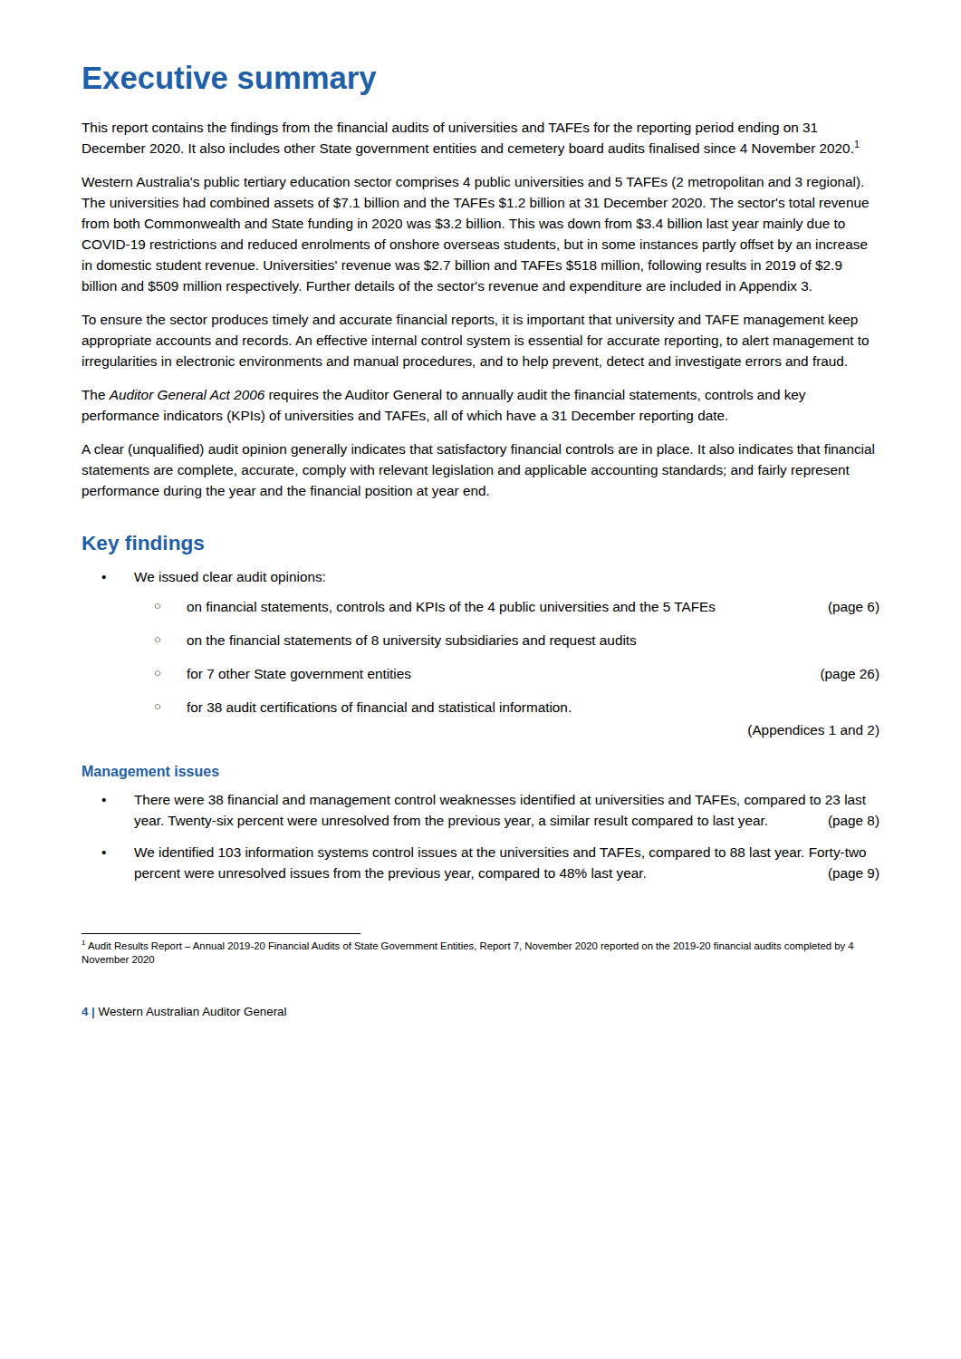Executive summary
This report contains the findings from the financial audits of universities and TAFEs for the reporting period ending on 31 December 2020. It also includes other State government entities and cemetery board audits finalised since 4 November 2020.1
Western Australia's public tertiary education sector comprises 4 public universities and 5 TAFEs (2 metropolitan and 3 regional). The universities had combined assets of $7.1 billion and the TAFEs $1.2 billion at 31 December 2020. The sector's total revenue from both Commonwealth and State funding in 2020 was $3.2 billion. This was down from $3.4 billion last year mainly due to COVID-19 restrictions and reduced enrolments of onshore overseas students, but in some instances partly offset by an increase in domestic student revenue. Universities' revenue was $2.7 billion and TAFEs $518 million, following results in 2019 of $2.9 billion and $509 million respectively. Further details of the sector's revenue and expenditure are included in Appendix 3.
To ensure the sector produces timely and accurate financial reports, it is important that university and TAFE management keep appropriate accounts and records. An effective internal control system is essential for accurate reporting, to alert management to irregularities in electronic environments and manual procedures, and to help prevent, detect and investigate errors and fraud.
The Auditor General Act 2006 requires the Auditor General to annually audit the financial statements, controls and key performance indicators (KPIs) of universities and TAFEs, all of which have a 31 December reporting date.
A clear (unqualified) audit opinion generally indicates that satisfactory financial controls are in place. It also indicates that financial statements are complete, accurate, comply with relevant legislation and applicable accounting standards; and fairly represent performance during the year and the financial position at year end.
Key findings
We issued clear audit opinions:
on financial statements, controls and KPIs of the 4 public universities and the 5 TAFEs (page 6)
on the financial statements of 8 university subsidiaries and request audits
for 7 other State government entities (page 26)
for 38 audit certifications of financial and statistical information. (Appendices 1 and 2)
Management issues
There were 38 financial and management control weaknesses identified at universities and TAFEs, compared to 23 last year. Twenty-six percent were unresolved from the previous year, a similar result compared to last year. (page 8)
We identified 103 information systems control issues at the universities and TAFEs, compared to 88 last year. Forty-two percent were unresolved issues from the previous year, compared to 48% last year. (page 9)
1 Audit Results Report – Annual 2019-20 Financial Audits of State Government Entities, Report 7, November 2020 reported on the 2019-20 financial audits completed by 4 November 2020
4 | Western Australian Auditor General